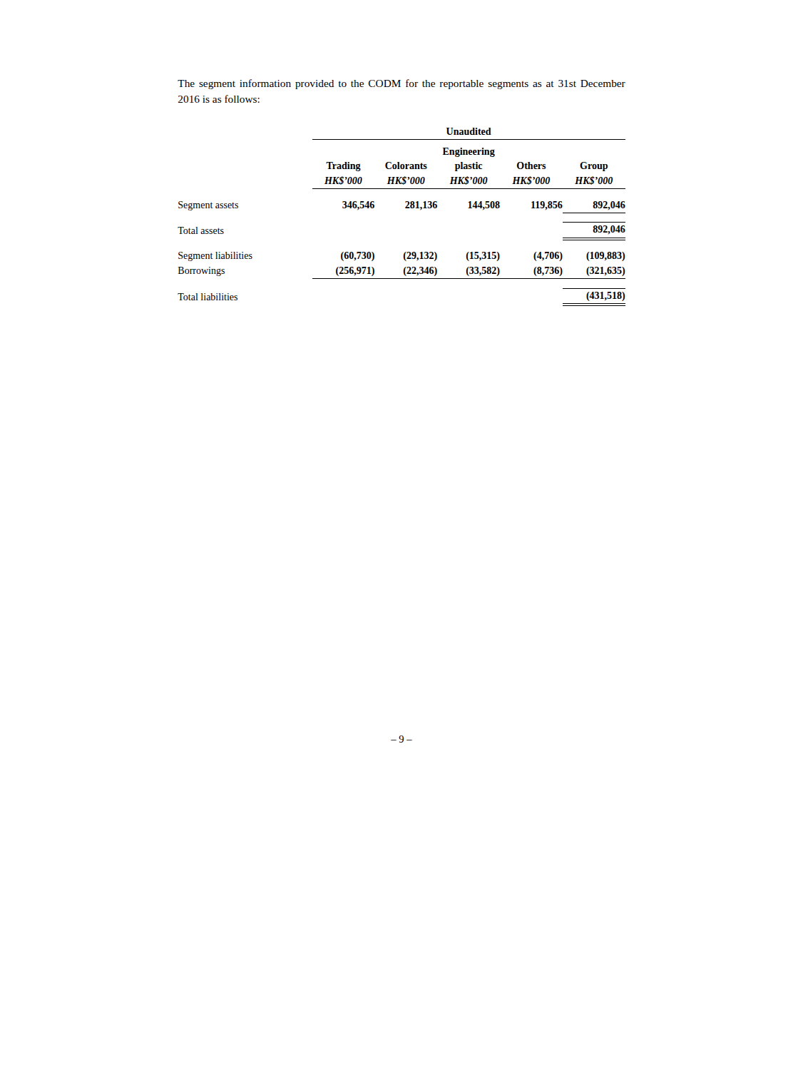The segment information provided to the CODM for the reportable segments as at 31st December 2016 is as follows:
| | Unaudited |
| | | | Engineering | | |
| | Trading | Colorants | plastic | Others | Group |
| | HK$’000 | HK$’000 | HK$’000 | HK$’000 | HK$’000 |
| Segment assets | 346,546 | 281,136 | 144,508 | 119,856 | 892,046 |
| Total assets | | | | | 892,046 |
| Segment liabilities | (60,730) | (29,132) | (15,315) | (4,706) | (109,883) |
| Borrowings | (256,971) | (22,346) | (33,582) | (8,736) | (321,635) |
| Total liabilities | | | | | (431,518) |
– 9 –